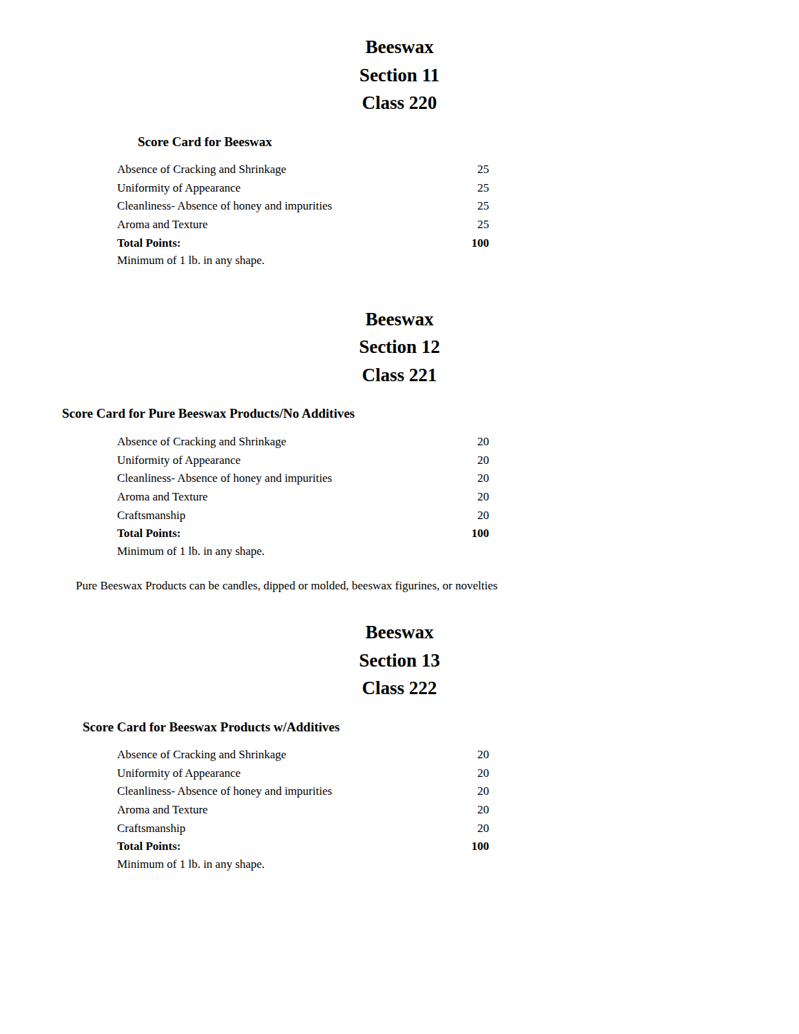Beeswax Section 11 Class 220
Score Card for Beeswax
| Absence of Cracking and Shrinkage | 25 |
| Uniformity of Appearance | 25 |
| Cleanliness- Absence of honey and impurities | 25 |
| Aroma and Texture | 25 |
| Total Points: | 100 |
Minimum of 1 lb. in any shape.
Beeswax Section 12 Class 221
Score Card for Pure Beeswax Products/No Additives
| Absence of Cracking and Shrinkage | 20 |
| Uniformity of Appearance | 20 |
| Cleanliness- Absence of honey and impurities | 20 |
| Aroma and Texture | 20 |
| Craftsmanship | 20 |
| Total Points: | 100 |
Minimum of 1 lb. in any shape.
Pure Beeswax Products can be candles, dipped or molded, beeswax figurines, or novelties
Beeswax Section 13 Class 222
Score Card for Beeswax Products w/Additives
| Absence of Cracking and Shrinkage | 20 |
| Uniformity of Appearance | 20 |
| Cleanliness- Absence of honey and impurities | 20 |
| Aroma and Texture | 20 |
| Craftsmanship | 20 |
| Total Points: | 100 |
Minimum of 1 lb. in any shape.